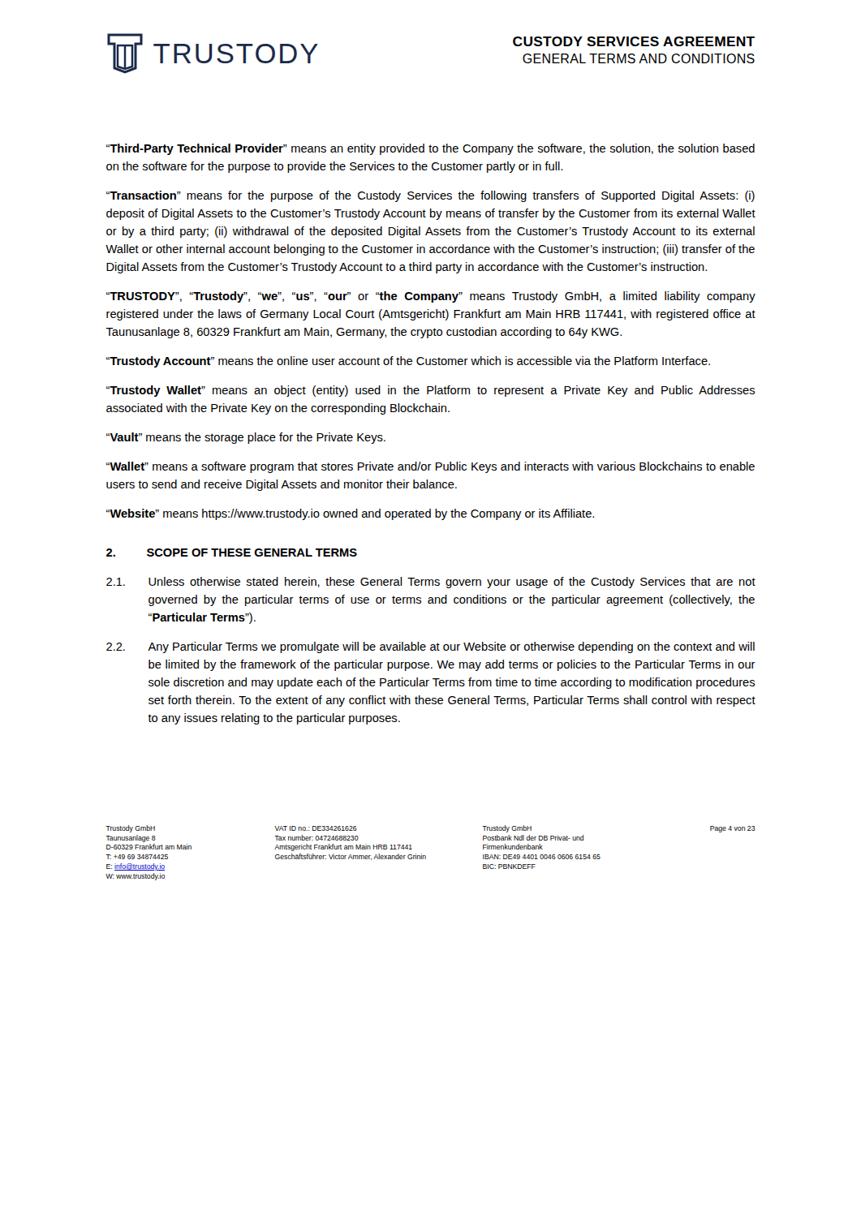TRUSTODY
CUSTODY SERVICES AGREEMENT
GENERAL TERMS AND CONDITIONS
“Third-Party Technical Provider” means an entity provided to the Company the software, the solution, the solution based on the software for the purpose to provide the Services to the Customer partly or in full.
“Transaction” means for the purpose of the Custody Services the following transfers of Supported Digital Assets: (i) deposit of Digital Assets to the Customer’s Trustody Account by means of transfer by the Customer from its external Wallet or by a third party; (ii) withdrawal of the deposited Digital Assets from the Customer’s Trustody Account to its external Wallet or other internal account belonging to the Customer in accordance with the Customer’s instruction; (iii) transfer of the Digital Assets from the Customer’s Trustody Account to a third party in accordance with the Customer’s instruction.
“TRUSTODY”, “Trustody”, “we”, “us”, “our” or “the Company” means Trustody GmbH, a limited liability company registered under the laws of Germany Local Court (Amtsgericht) Frankfurt am Main HRB 117441, with registered office at Taunusanlage 8, 60329 Frankfurt am Main, Germany, the crypto custodian according to 64y KWG.
“Trustody Account” means the online user account of the Customer which is accessible via the Platform Interface.
“Trustody Wallet” means an object (entity) used in the Platform to represent a Private Key and Public Addresses associated with the Private Key on the corresponding Blockchain.
“Vault” means the storage place for the Private Keys.
“Wallet” means a software program that stores Private and/or Public Keys and interacts with various Blockchains to enable users to send and receive Digital Assets and monitor their balance.
“Website” means https://www.trustody.io owned and operated by the Company or its Affiliate.
2. SCOPE OF THESE GENERAL TERMS
2.1.
Unless otherwise stated herein, these General Terms govern your usage of the Custody Services that are not governed by the particular terms of use or terms and conditions or the particular agreement (collectively, the “Particular Terms”).
2.2.
Any Particular Terms we promulgate will be available at our Website or otherwise depending on the context and will be limited by the framework of the particular purpose. We may add terms or policies to the Particular Terms in our sole discretion and may update each of the Particular Terms from time to time according to modification procedures set forth therein. To the extent of any conflict with these General Terms, Particular Terms shall control with respect to any issues relating to the particular purposes.
Trustody GmbH
Taunusanlage 8
D-60329 Frankfurt am Main
T: +49 69 34874425
E: info@trustody.io
W: www.trustody.io
VAT ID no.: DE334261626
Tax number: 04724688230
Amtsgericht Frankfurt am Main HRB 117441
Geschäftsführer: Victor Ammer, Alexander Grinin
Trustody GmbH
Postbank Ndl der DB Privat- und
Firmenkundenbank
IBAN: DE49 4401 0046 0606 6154 65
BIC: PBNKDEFF
Page 4 von 23